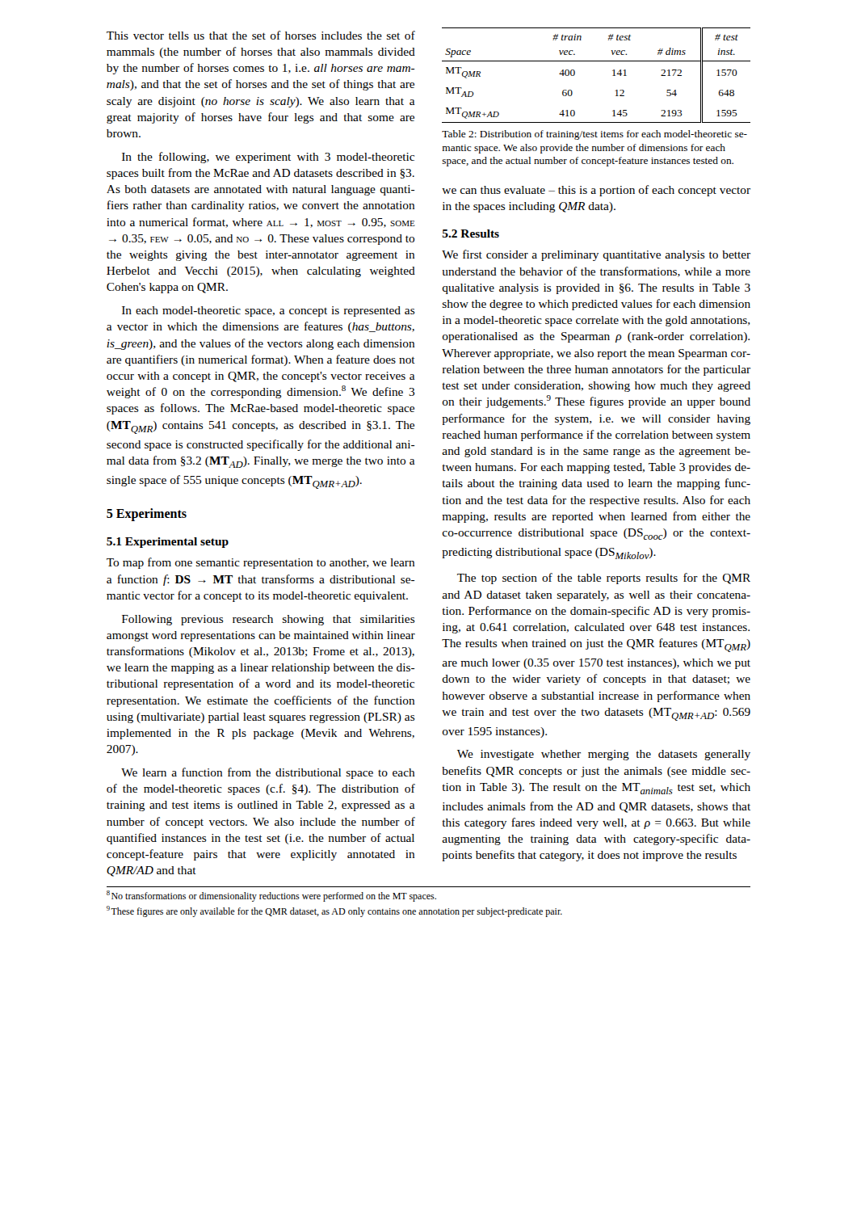This vector tells us that the set of horses includes the set of mammals (the number of horses that also mammals divided by the number of horses comes to 1, i.e. all horses are mammals), and that the set of horses and the set of things that are scaly are disjoint (no horse is scaly). We also learn that a great majority of horses have four legs and that some are brown.
In the following, we experiment with 3 model-theoretic spaces built from the McRae and AD datasets described in §3. As both datasets are annotated with natural language quantifiers rather than cardinality ratios, we convert the annotation into a numerical format, where all → 1, most → 0.95, some → 0.35, few → 0.05, and no → 0. These values correspond to the weights giving the best inter-annotator agreement in Herbelot and Vecchi (2015), when calculating weighted Cohen's kappa on QMR.
In each model-theoretic space, a concept is represented as a vector in which the dimensions are features (has_buttons, is_green), and the values of the vectors along each dimension are quantifiers (in numerical format). When a feature does not occur with a concept in QMR, the concept's vector receives a weight of 0 on the corresponding dimension.8 We define 3 spaces as follows. The McRae-based model-theoretic space (MTQMR) contains 541 concepts, as described in §3.1. The second space is constructed specifically for the additional animal data from §3.2 (MTAD). Finally, we merge the two into a single space of 555 unique concepts (MTQMR+AD).
5 Experiments
5.1 Experimental setup
To map from one semantic representation to another, we learn a function f: DS → MT that transforms a distributional semantic vector for a concept to its model-theoretic equivalent.
Following previous research showing that similarities amongst word representations can be maintained within linear transformations (Mikolov et al., 2013b; Frome et al., 2013), we learn the mapping as a linear relationship between the distributional representation of a word and its model-theoretic representation. We estimate the coefficients of the function using (multivariate) partial least squares regression (PLSR) as implemented in the R pls package (Mevik and Wehrens, 2007).
We learn a function from the distributional space to each of the model-theoretic spaces (c.f. §4). The distribution of training and test items is outlined in Table 2, expressed as a number of concept vectors. We also include the number of quantified instances in the test set (i.e. the number of actual concept-feature pairs that were explicitly annotated in QMR/AD and that
| Space | # train vec. | # test vec. | # dims | # test inst. |
| --- | --- | --- | --- | --- |
| MT QMR | 400 | 141 | 2172 | 1570 |
| MT AD | 60 | 12 | 54 | 648 |
| MT QMR+AD | 410 | 145 | 2193 | 1595 |
Table 2: Distribution of training/test items for each model-theoretic semantic space. We also provide the number of dimensions for each space, and the actual number of concept-feature instances tested on.
we can thus evaluate – this is a portion of each concept vector in the spaces including QMR data).
5.2 Results
We first consider a preliminary quantitative analysis to better understand the behavior of the transformations, while a more qualitative analysis is provided in §6. The results in Table 3 show the degree to which predicted values for each dimension in a model-theoretic space correlate with the gold annotations, operationalised as the Spearman ρ (rank-order correlation). Wherever appropriate, we also report the mean Spearman correlation between the three human annotators for the particular test set under consideration, showing how much they agreed on their judgements.9 These figures provide an upper bound performance for the system, i.e. we will consider having reached human performance if the correlation between system and gold standard is in the same range as the agreement between humans. For each mapping tested, Table 3 provides details about the training data used to learn the mapping function and the test data for the respective results. Also for each mapping, results are reported when learned from either the co-occurrence distributional space (DScooc) or the context-predicting distributional space (DSMikolov).
The top section of the table reports results for the QMR and AD dataset taken separately, as well as their concatenation. Performance on the domain-specific AD is very promising, at 0.641 correlation, calculated over 648 test instances. The results when trained on just the QMR features (MTQMR) are much lower (0.35 over 1570 test instances), which we put down to the wider variety of concepts in that dataset; we however observe a substantial increase in performance when we train and test over the two datasets (MTQMR+AD: 0.569 over 1595 instances).
We investigate whether merging the datasets generally benefits QMR concepts or just the animals (see middle section in Table 3). The result on the MTanimals test set, which includes animals from the AD and QMR datasets, shows that this category fares indeed very well, at ρ = 0.663. But while augmenting the training data with category-specific datapoints benefits that category, it does not improve the results
8No transformations or dimensionality reductions were performed on the MT spaces.
9These figures are only available for the QMR dataset, as AD only contains one annotation per subject-predicate pair.